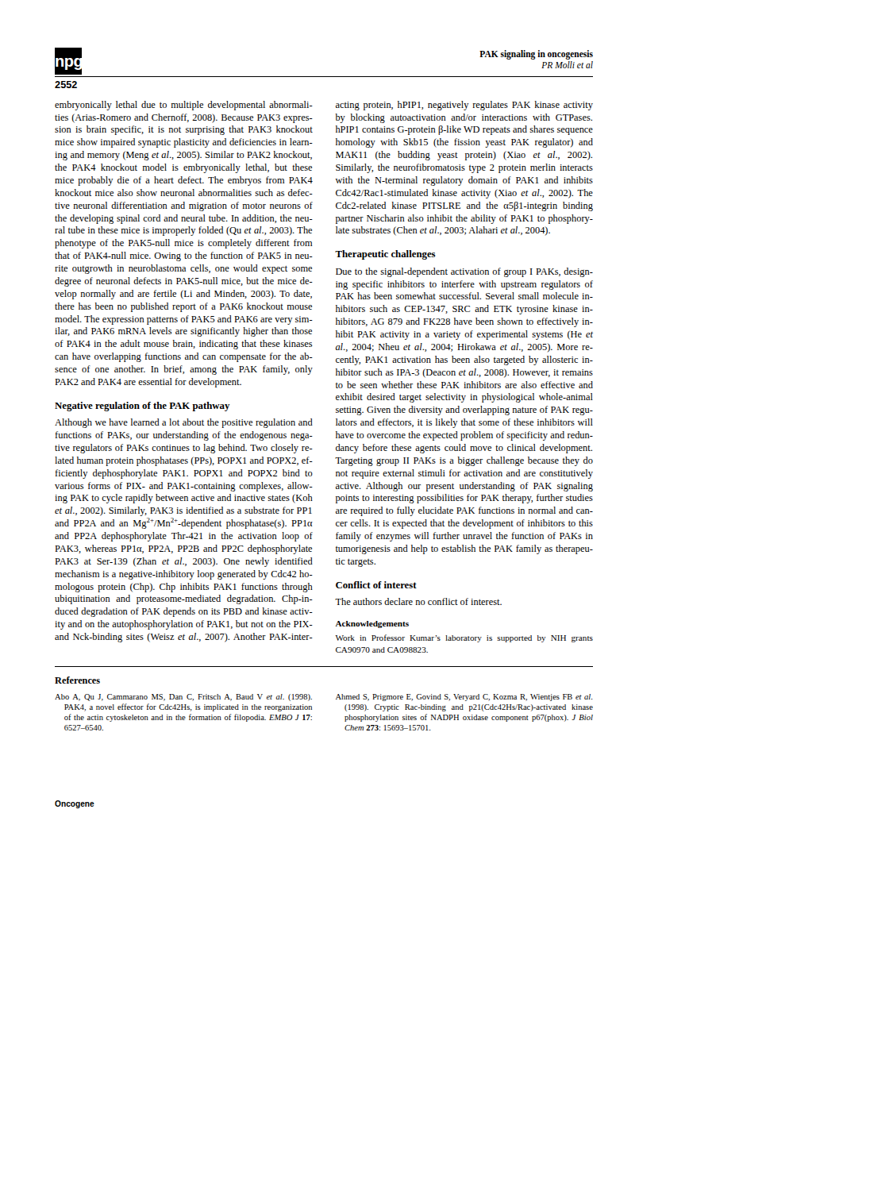npg
PAK signaling in oncogenesis
PR Molli et al
2552
embryonically lethal due to multiple developmental abnormalities (Arias-Romero and Chernoff, 2008). Because PAK3 expression is brain specific, it is not surprising that PAK3 knockout mice show impaired synaptic plasticity and deficiencies in learning and memory (Meng et al., 2005). Similar to PAK2 knockout, the PAK4 knockout model is embryonically lethal, but these mice probably die of a heart defect. The embryos from PAK4 knockout mice also show neuronal abnormalities such as defective neuronal differentiation and migration of motor neurons of the developing spinal cord and neural tube. In addition, the neural tube in these mice is improperly folded (Qu et al., 2003). The phenotype of the PAK5-null mice is completely different from that of PAK4-null mice. Owing to the function of PAK5 in neurite outgrowth in neuroblastoma cells, one would expect some degree of neuronal defects in PAK5-null mice, but the mice develop normally and are fertile (Li and Minden, 2003). To date, there has been no published report of a PAK6 knockout mouse model. The expression patterns of PAK5 and PAK6 are very similar, and PAK6 mRNA levels are significantly higher than those of PAK4 in the adult mouse brain, indicating that these kinases can have overlapping functions and can compensate for the absence of one another. In brief, among the PAK family, only PAK2 and PAK4 are essential for development.
Negative regulation of the PAK pathway
Although we have learned a lot about the positive regulation and functions of PAKs, our understanding of the endogenous negative regulators of PAKs continues to lag behind. Two closely related human protein phosphatases (PPs), POPX1 and POPX2, efficiently dephosphorylate PAK1. POPX1 and POPX2 bind to various forms of PIX- and PAK1-containing complexes, allowing PAK to cycle rapidly between active and inactive states (Koh et al., 2002). Similarly, PAK3 is identified as a substrate for PP1 and PP2A and an Mg2+/Mn2+-dependent phosphatase(s). PP1α and PP2A dephosphorylate Thr-421 in the activation loop of PAK3, whereas PP1α, PP2A, PP2B and PP2C dephosphorylate PAK3 at Ser-139 (Zhan et al., 2003). One newly identified mechanism is a negative-inhibitory loop generated by Cdc42 homologous protein (Chp). Chp inhibits PAK1 functions through ubiquitination and proteasome-mediated degradation. Chp-induced degradation of PAK depends on its PBD and kinase activity and on the autophosphorylation of PAK1, but not on the PIX- and Nck-binding sites (Weisz et al., 2007). Another PAK-interacting protein, hPIP1, negatively regulates PAK kinase activity by blocking autoactivation and/or interactions with GTPases. hPIP1 contains G-protein β-like WD repeats and shares sequence homology with Skb15 (the fission yeast PAK regulator) and MAK11 (the budding yeast protein) (Xiao et al., 2002). Similarly, the neurofibromatosis type 2 protein merlin interacts with the N-terminal regulatory domain of PAK1 and inhibits Cdc42/Rac1-stimulated kinase activity (Xiao et al., 2002). The Cdc2-related kinase PITSLRE and the α5β1-integrin binding partner Nischarin also inhibit the ability of PAK1 to phosphorylate substrates (Chen et al., 2003; Alahari et al., 2004).
Therapeutic challenges
Due to the signal-dependent activation of group I PAKs, designing specific inhibitors to interfere with upstream regulators of PAK has been somewhat successful. Several small molecule inhibitors such as CEP-1347, SRC and ETK tyrosine kinase inhibitors, AG 879 and FK228 have been shown to effectively inhibit PAK activity in a variety of experimental systems (He et al., 2004; Nheu et al., 2004; Hirokawa et al., 2005). More recently, PAK1 activation has been also targeted by allosteric inhibitor such as IPA-3 (Deacon et al., 2008). However, it remains to be seen whether these PAK inhibitors are also effective and exhibit desired target selectivity in physiological whole-animal setting. Given the diversity and overlapping nature of PAK regulators and effectors, it is likely that some of these inhibitors will have to overcome the expected problem of specificity and redundancy before these agents could move to clinical development. Targeting group II PAKs is a bigger challenge because they do not require external stimuli for activation and are constitutively active. Although our present understanding of PAK signaling points to interesting possibilities for PAK therapy, further studies are required to fully elucidate PAK functions in normal and cancer cells. It is expected that the development of inhibitors to this family of enzymes will further unravel the function of PAKs in tumorigenesis and help to establish the PAK family as therapeutic targets.
Conflict of interest
The authors declare no conflict of interest.
Acknowledgements
Work in Professor Kumar’s laboratory is supported by NIH grants CA90970 and CA098823.
References
Abo A, Qu J, Cammarano MS, Dan C, Fritsch A, Baud V et al. (1998). PAK4, a novel effector for Cdc42Hs, is implicated in the reorganization of the actin cytoskeleton and in the formation of filopodia. EMBO J 17: 6527–6540.
Ahmed S, Prigmore E, Govind S, Veryard C, Kozma R, Wientjes FB et al. (1998). Cryptic Rac-binding and p21(Cdc42Hs/Rac)-activated kinase phosphorylation sites of NADPH oxidase component p67(phox). J Biol Chem 273: 15693–15701.
Oncogene